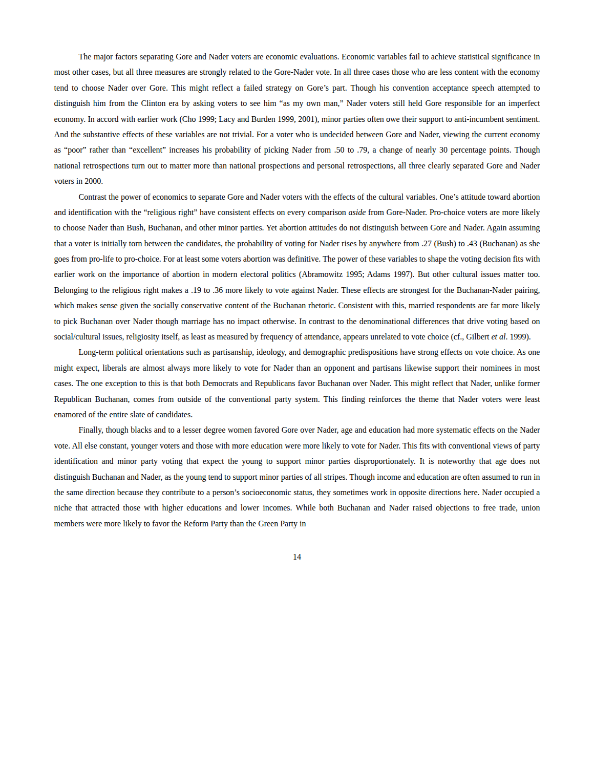The major factors separating Gore and Nader voters are economic evaluations. Economic variables fail to achieve statistical significance in most other cases, but all three measures are strongly related to the Gore-Nader vote. In all three cases those who are less content with the economy tend to choose Nader over Gore. This might reflect a failed strategy on Gore’s part. Though his convention acceptance speech attempted to distinguish him from the Clinton era by asking voters to see him “as my own man,” Nader voters still held Gore responsible for an imperfect economy. In accord with earlier work (Cho 1999; Lacy and Burden 1999, 2001), minor parties often owe their support to anti-incumbent sentiment. And the substantive effects of these variables are not trivial. For a voter who is undecided between Gore and Nader, viewing the current economy as “poor” rather than “excellent” increases his probability of picking Nader from .50 to .79, a change of nearly 30 percentage points. Though national retrospections turn out to matter more than national prospections and personal retrospections, all three clearly separated Gore and Nader voters in 2000.
Contrast the power of economics to separate Gore and Nader voters with the effects of the cultural variables. One’s attitude toward abortion and identification with the “religious right” have consistent effects on every comparison aside from Gore-Nader. Pro-choice voters are more likely to choose Nader than Bush, Buchanan, and other minor parties. Yet abortion attitudes do not distinguish between Gore and Nader. Again assuming that a voter is initially torn between the candidates, the probability of voting for Nader rises by anywhere from .27 (Bush) to .43 (Buchanan) as she goes from pro-life to pro-choice. For at least some voters abortion was definitive. The power of these variables to shape the voting decision fits with earlier work on the importance of abortion in modern electoral politics (Abramowitz 1995; Adams 1997). But other cultural issues matter too. Belonging to the religious right makes a .19 to .36 more likely to vote against Nader. These effects are strongest for the Buchanan-Nader pairing, which makes sense given the socially conservative content of the Buchanan rhetoric. Consistent with this, married respondents are far more likely to pick Buchanan over Nader though marriage has no impact otherwise. In contrast to the denominational differences that drive voting based on social/cultural issues, religiosity itself, as least as measured by frequency of attendance, appears unrelated to vote choice (cf., Gilbert et al. 1999).
Long-term political orientations such as partisanship, ideology, and demographic predispositions have strong effects on vote choice. As one might expect, liberals are almost always more likely to vote for Nader than an opponent and partisans likewise support their nominees in most cases. The one exception to this is that both Democrats and Republicans favor Buchanan over Nader. This might reflect that Nader, unlike former Republican Buchanan, comes from outside of the conventional party system. This finding reinforces the theme that Nader voters were least enamored of the entire slate of candidates.
Finally, though blacks and to a lesser degree women favored Gore over Nader, age and education had more systematic effects on the Nader vote. All else constant, younger voters and those with more education were more likely to vote for Nader. This fits with conventional views of party identification and minor party voting that expect the young to support minor parties disproportionately. It is noteworthy that age does not distinguish Buchanan and Nader, as the young tend to support minor parties of all stripes. Though income and education are often assumed to run in the same direction because they contribute to a person’s socioeconomic status, they sometimes work in opposite directions here. Nader occupied a niche that attracted those with higher educations and lower incomes. While both Buchanan and Nader raised objections to free trade, union members were more likely to favor the Reform Party than the Green Party in
14